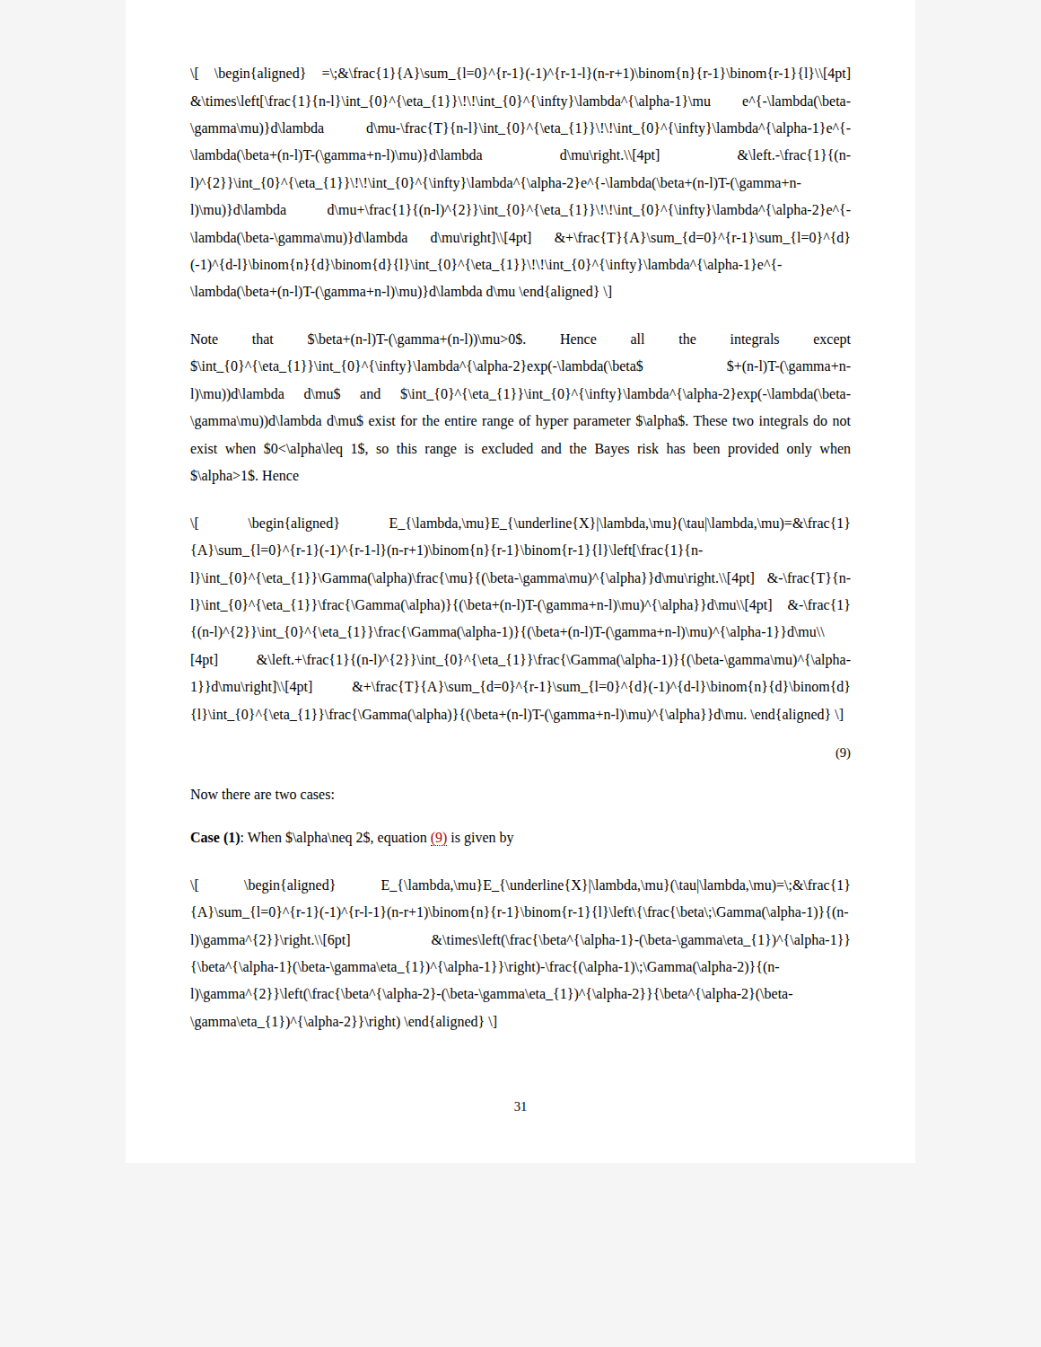\[ \begin{aligned} =\;&\frac{1}{A}\sum_{l=0}^{r-1}(-1)^{r-1-l}(n-r+1)\binom{n}{r-1}\binom{r-1}{l}\\[4pt] &\times\left[\frac{1}{n-l}\int_{0}^{\eta_{1}}\!\!\int_{0}^{\infty}\lambda^{\alpha-1}\mu e^{-\lambda(\beta-\gamma\mu)}d\lambda d\mu-\frac{T}{n-l}\int_{0}^{\eta_{1}}\!\!\int_{0}^{\infty}\lambda^{\alpha-1}e^{-\lambda(\beta+(n-l)T-(\gamma+n-l)\mu)}d\lambda d\mu\right.\\[4pt] &\left.-\frac{1}{(n-l)^{2}}\int_{0}^{\eta_{1}}\!\!\int_{0}^{\infty}\lambda^{\alpha-2}e^{-\lambda(\beta+(n-l)T-(\gamma+n-l)\mu)}d\lambda d\mu+\frac{1}{(n-l)^{2}}\int_{0}^{\eta_{1}}\!\!\int_{0}^{\infty}\lambda^{\alpha-2}e^{-\lambda(\beta-\gamma\mu)}d\lambda d\mu\right]\\[4pt] &+\frac{T}{A}\sum_{d=0}^{r-1}\sum_{l=0}^{d}(-1)^{d-l}\binom{n}{d}\binom{d}{l}\int_{0}^{\eta_{1}}\!\!\int_{0}^{\infty}\lambda^{\alpha-1}e^{-\lambda(\beta+(n-l)T-(\gamma+n-l)\mu)}d\lambda d\mu \end{aligned} \]
Note that $\beta+(n-l)T-(\gamma+(n-l))\mu>0$. Hence all the integrals except $\int_{0}^{\eta_{1}}\int_{0}^{\infty}\lambda^{\alpha-2}exp(-\lambda(\beta$ $+(n-l)T-(\gamma+n-l)\mu))d\lambda d\mu$ and $\int_{0}^{\eta_{1}}\int_{0}^{\infty}\lambda^{\alpha-2}exp(-\lambda(\beta-\gamma\mu))d\lambda d\mu$ exist for the entire range of hyper parameter $\alpha$. These two integrals do not exist when $0<\alpha\leq 1$, so this range is excluded and the Bayes risk has been provided only when $\alpha>1$. Hence
\[ \begin{aligned} E_{\lambda,\mu}E_{\underline{X}|\lambda,\mu}(\tau|\lambda,\mu)=&\frac{1}{A}\sum_{l=0}^{r-1}(-1)^{r-1-l}(n-r+1)\binom{n}{r-1}\binom{r-1}{l}\left[\frac{1}{n-l}\int_{0}^{\eta_{1}}\Gamma(\alpha)\frac{\mu}{(\beta-\gamma\mu)^{\alpha}}d\mu\right.\\[4pt] &-\frac{T}{n-l}\int_{0}^{\eta_{1}}\frac{\Gamma(\alpha)}{(\beta+(n-l)T-(\gamma+n-l)\mu)^{\alpha}}d\mu\\[4pt] &-\frac{1}{(n-l)^{2}}\int_{0}^{\eta_{1}}\frac{\Gamma(\alpha-1)}{(\beta+(n-l)T-(\gamma+n-l)\mu)^{\alpha-1}}d\mu\\[4pt] &\left.+\frac{1}{(n-l)^{2}}\int_{0}^{\eta_{1}}\frac{\Gamma(\alpha-1)}{(\beta-\gamma\mu)^{\alpha-1}}d\mu\right]\\[4pt] &+\frac{T}{A}\sum_{d=0}^{r-1}\sum_{l=0}^{d}(-1)^{d-l}\binom{n}{d}\binom{d}{l}\int_{0}^{\eta_{1}}\frac{\Gamma(\alpha)}{(\beta+(n-l)T-(\gamma+n-l)\mu)^{\alpha}}d\mu. \end{aligned} \]
(9)
Now there are two cases:
Case (1): When $\alpha\neq 2$, equation (9) is given by
\[ \begin{aligned} E_{\lambda,\mu}E_{\underline{X}|\lambda,\mu}(\tau|\lambda,\mu)=\;&\frac{1}{A}\sum_{l=0}^{r-1}(-1)^{r-l-1}(n-r+1)\binom{n}{r-1}\binom{r-1}{l}\left\{\frac{\beta\;\Gamma(\alpha-1)}{(n-l)\gamma^{2}}\right.\\[6pt] &\times\left(\frac{\beta^{\alpha-1}-(\beta-\gamma\eta_{1})^{\alpha-1}}{\beta^{\alpha-1}(\beta-\gamma\eta_{1})^{\alpha-1}}\right)-\frac{(\alpha-1)\;\Gamma(\alpha-2)}{(n-l)\gamma^{2}}\left(\frac{\beta^{\alpha-2}-(\beta-\gamma\eta_{1})^{\alpha-2}}{\beta^{\alpha-2}(\beta-\gamma\eta_{1})^{\alpha-2}}\right) \end{aligned} \]
31